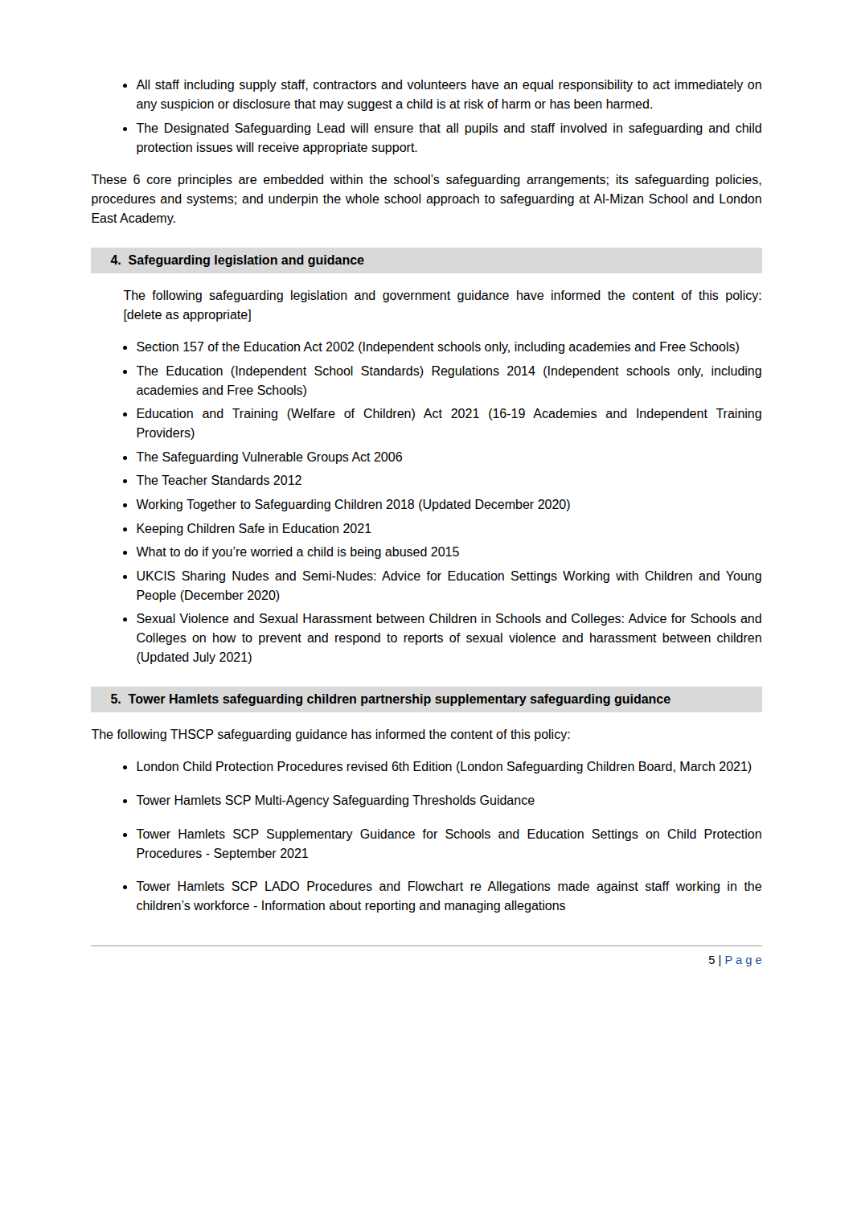All staff including supply staff, contractors and volunteers have an equal responsibility to act immediately on any suspicion or disclosure that may suggest a child is at risk of harm or has been harmed.
The Designated Safeguarding Lead will ensure that all pupils and staff involved in safeguarding and child protection issues will receive appropriate support.
These 6 core principles are embedded within the school’s safeguarding arrangements; its safeguarding policies, procedures and systems; and underpin the whole school approach to safeguarding at Al-Mizan School and London East Academy.
4. Safeguarding legislation and guidance
The following safeguarding legislation and government guidance have informed the content of this policy: [delete as appropriate]
Section 157 of the Education Act 2002 (Independent schools only, including academies and Free Schools)
The Education (Independent School Standards) Regulations 2014 (Independent schools only, including academies and Free Schools)
Education and Training (Welfare of Children) Act 2021 (16-19 Academies and Independent Training Providers)
The Safeguarding Vulnerable Groups Act 2006
The Teacher Standards 2012
Working Together to Safeguarding Children 2018 (Updated December 2020)
Keeping Children Safe in Education 2021
What to do if you’re worried a child is being abused 2015
UKCIS Sharing Nudes and Semi-Nudes: Advice for Education Settings Working with Children and Young People (December 2020)
Sexual Violence and Sexual Harassment between Children in Schools and Colleges: Advice for Schools and Colleges on how to prevent and respond to reports of sexual violence and harassment between children (Updated July 2021)
5. Tower Hamlets safeguarding children partnership supplementary safeguarding guidance
The following THSCP safeguarding guidance has informed the content of this policy:
London Child Protection Procedures revised 6th Edition (London Safeguarding Children Board, March 2021)
Tower Hamlets SCP Multi-Agency Safeguarding Thresholds Guidance
Tower Hamlets SCP Supplementary Guidance for Schools and Education Settings on Child Protection Procedures - September 2021
Tower Hamlets SCP LADO Procedures and Flowchart re Allegations made against staff working in the children’s workforce - Information about reporting and managing allegations
5 | P a g e